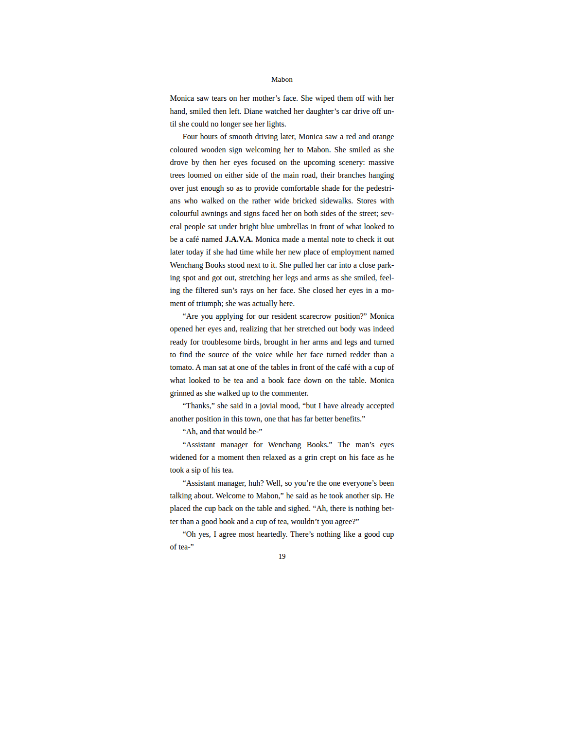Mabon
Monica saw tears on her mother’s face. She wiped them off with her hand, smiled then left. Diane watched her daughter’s car drive off until she could no longer see her lights.
Four hours of smooth driving later, Monica saw a red and orange coloured wooden sign welcoming her to Mabon. She smiled as she drove by then her eyes focused on the upcoming scenery: massive trees loomed on either side of the main road, their branches hanging over just enough so as to provide comfortable shade for the pedestrians who walked on the rather wide bricked sidewalks. Stores with colourful awnings and signs faced her on both sides of the street; several people sat under bright blue umbrellas in front of what looked to be a café named J.A.V.A. Monica made a mental note to check it out later today if she had time while her new place of employment named Wenchang Books stood next to it. She pulled her car into a close parking spot and got out, stretching her legs and arms as she smiled, feeling the filtered sun’s rays on her face. She closed her eyes in a moment of triumph; she was actually here.
“Are you applying for our resident scarecrow position?” Monica opened her eyes and, realizing that her stretched out body was indeed ready for troublesome birds, brought in her arms and legs and turned to find the source of the voice while her face turned redder than a tomato. A man sat at one of the tables in front of the café with a cup of what looked to be tea and a book face down on the table. Monica grinned as she walked up to the commenter.
“Thanks,” she said in a jovial mood, “but I have already accepted another position in this town, one that has far better benefits.”
“Ah, and that would be-”
“Assistant manager for Wenchang Books.” The man’s eyes widened for a moment then relaxed as a grin crept on his face as he took a sip of his tea.
“Assistant manager, huh? Well, so you’re the one everyone’s been talking about. Welcome to Mabon,” he said as he took another sip. He placed the cup back on the table and sighed. “Ah, there is nothing better than a good book and a cup of tea, wouldn’t you agree?”
“Oh yes, I agree most heartedly. There’s nothing like a good cup of tea-”
19